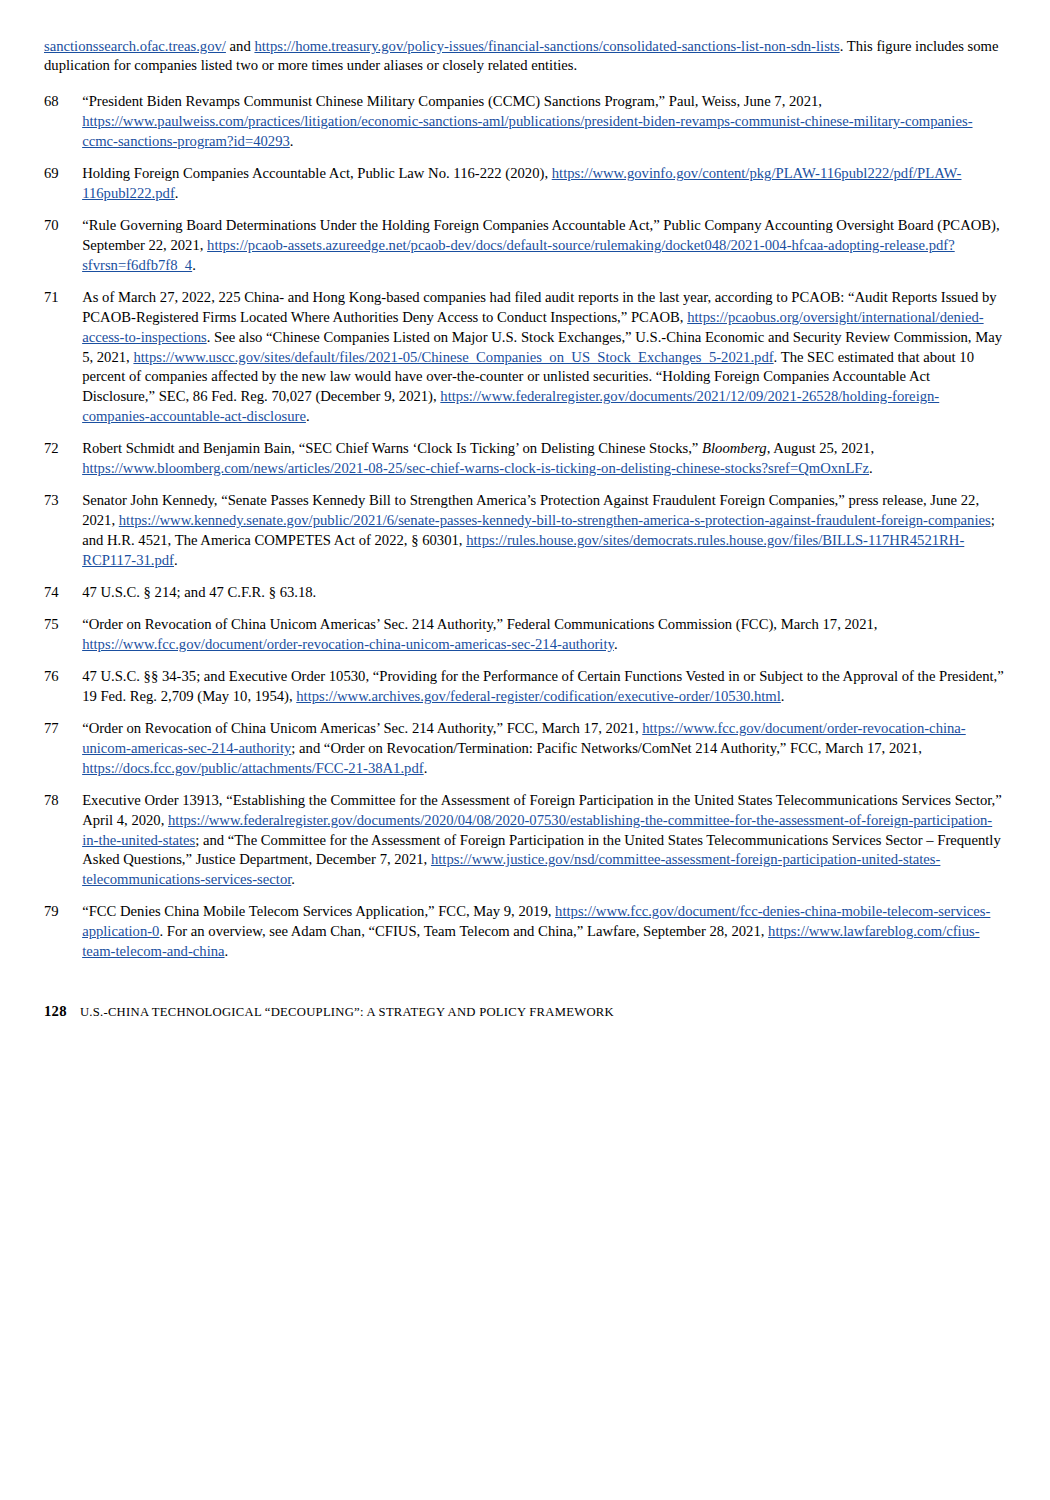sanctionssearch.ofac.treas.gov/ and https://home.treasury.gov/policy-issues/financial-sanctions/consolidated-sanctions-list-non-sdn-lists. This figure includes some duplication for companies listed two or more times under aliases or closely related entities.
68“President Biden Revamps Communist Chinese Military Companies (CCMC) Sanctions Program,” Paul, Weiss, June 7, 2021, https://www.paulweiss.com/practices/litigation/economic-sanctions-aml/publications/president-biden-revamps-communist-chinese-military-companies-ccmc-sanctions-program?id=40293.
69 Holding Foreign Companies Accountable Act, Public Law No. 116-222 (2020), https://www.govinfo.gov/content/pkg/PLAW-116publ222/pdf/PLAW-116publ222.pdf.
70“Rule Governing Board Determinations Under the Holding Foreign Companies Accountable Act,” Public Company Accounting Oversight Board (PCAOB), September 22, 2021, https://pcaob-assets.azureedge.net/pcaob-dev/docs/default-source/rulemaking/docket048/2021-004-hfcaa-adopting-release.pdf?sfvrsn=f6dfb7f8_4.
71 As of March 27, 2022, 225 China- and Hong Kong-based companies had filed audit reports in the last year, according to PCAOB: “Audit Reports Issued by PCAOB-Registered Firms Located Where Authorities Deny Access to Conduct Inspections,” PCAOB, https://pcaobus.org/oversight/international/denied-access-to-inspections. See also “Chinese Companies Listed on Major U.S. Stock Exchanges,” U.S.-China Economic and Security Review Commission, May 5, 2021, https://www.uscc.gov/sites/default/files/2021-05/Chinese_Companies_on_US_Stock_Exchanges_5-2021.pdf. The SEC estimated that about 10 percent of companies affected by the new law would have over-the-counter or unlisted securities. “Holding Foreign Companies Accountable Act Disclosure,” SEC, 86 Fed. Reg. 70,027 (December 9, 2021), https://www.federalregister.gov/documents/2021/12/09/2021-26528/holding-foreign-companies-accountable-act-disclosure.
72 Robert Schmidt and Benjamin Bain, “SEC Chief Warns ‘Clock Is Ticking’ on Delisting Chinese Stocks,” Bloomberg, August 25, 2021, https://www.bloomberg.com/news/articles/2021-08-25/sec-chief-warns-clock-is-ticking-on-delisting-chinese-stocks?sref=QmOxnLFz.
73 Senator John Kennedy, “Senate Passes Kennedy Bill to Strengthen America’s Protection Against Fraudulent Foreign Companies,” press release, June 22, 2021, https://www.kennedy.senate.gov/public/2021/6/senate-passes-kennedy-bill-to-strengthen-america-s-protection-against-fraudulent-foreign-companies; and H.R. 4521, The America COMPETES Act of 2022, § 60301, https://rules.house.gov/sites/democrats.rules.house.gov/files/BILLS-117HR4521RH-RCP117-31.pdf.
7447 U.S.C. § 214; and 47 C.F.R. § 63.18.
75“Order on Revocation of China Unicom Americas’ Sec. 214 Authority,” Federal Communications Commission (FCC), March 17, 2021, https://www.fcc.gov/document/order-revocation-china-unicom-americas-sec-214-authority.
7647 U.S.C. §§ 34-35; and Executive Order 10530, “Providing for the Performance of Certain Functions Vested in or Subject to the Approval of the President,” 19 Fed. Reg. 2,709 (May 10, 1954), https://www.archives.gov/federal-register/codification/executive-order/10530.html.
77“Order on Revocation of China Unicom Americas’ Sec. 214 Authority,” FCC, March 17, 2021, https://www.fcc.gov/document/order-revocation-china-unicom-americas-sec-214-authority; and “Order on Revocation/Termination: Pacific Networks/ComNet 214 Authority,” FCC, March 17, 2021, https://docs.fcc.gov/public/attachments/FCC-21-38A1.pdf.
78 Executive Order 13913, “Establishing the Committee for the Assessment of Foreign Participation in the United States Telecommunications Services Sector,” April 4, 2020, https://www.federalregister.gov/documents/2020/04/08/2020-07530/establishing-the-committee-for-the-assessment-of-foreign-participation-in-the-united-states; and “The Committee for the Assessment of Foreign Participation in the United States Telecommunications Services Sector – Frequently Asked Questions,” Justice Department, December 7, 2021, https://www.justice.gov/nsd/committee-assessment-foreign-participation-united-states-telecommunications-services-sector.
79“FCC Denies China Mobile Telecom Services Application,” FCC, May 9, 2019, https://www.fcc.gov/document/fcc-denies-china-mobile-telecom-services-application-0. For an overview, see Adam Chan, “CFIUS, Team Telecom and China,” Lawfare, September 28, 2021, https://www.lawfareblog.com/cfius-team-telecom-and-china.
128 U.S.-China Technological “Decoupling”: A Strategy and Policy Framework